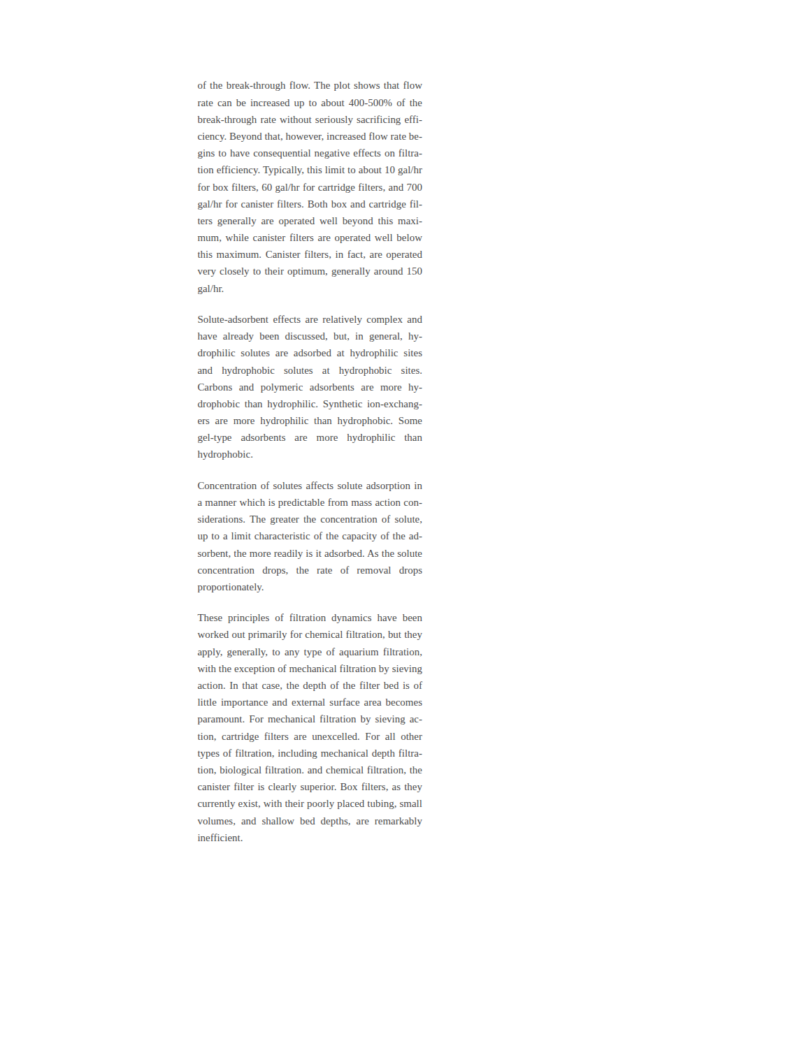of the break-through flow. The plot shows that flow rate can be increased up to about 400-500% of the break-through rate without seriously sacrificing efficiency. Beyond that, however, increased flow rate begins to have consequential negative effects on filtration efficiency. Typically, this limit to about 10 gal/hr for box filters, 60 gal/hr for cartridge filters, and 700 gal/hr for canister filters. Both box and cartridge filters generally are operated well beyond this maximum, while canister filters are operated well below this maximum. Canister filters, in fact, are operated very closely to their optimum, generally around 150 gal/hr.
Solute-adsorbent effects are relatively complex and have already been discussed, but, in general, hydrophilic solutes are adsorbed at hydrophilic sites and hydrophobic solutes at hydrophobic sites. Carbons and polymeric adsorbents are more hydrophobic than hydrophilic. Synthetic ion-exchangers are more hydrophilic than hydrophobic. Some gel-type adsorbents are more hydrophilic than hydrophobic.
Concentration of solutes affects solute adsorption in a manner which is predictable from mass action considerations. The greater the concentration of solute, up to a limit characteristic of the capacity of the adsorbent, the more readily is it adsorbed. As the solute concentration drops, the rate of removal drops proportionately.
These principles of filtration dynamics have been worked out primarily for chemical filtration, but they apply, generally, to any type of aquarium filtration, with the exception of mechanical filtration by sieving action. In that case, the depth of the filter bed is of little importance and external surface area becomes paramount. For mechanical filtration by sieving action, cartridge filters are unexcelled. For all other types of filtration, including mechanical depth filtration, biological filtration. and chemical filtration, the canister filter is clearly superior. Box filters, as they currently exist, with their poorly placed tubing, small volumes, and shallow bed depths, are remarkably inefficient.